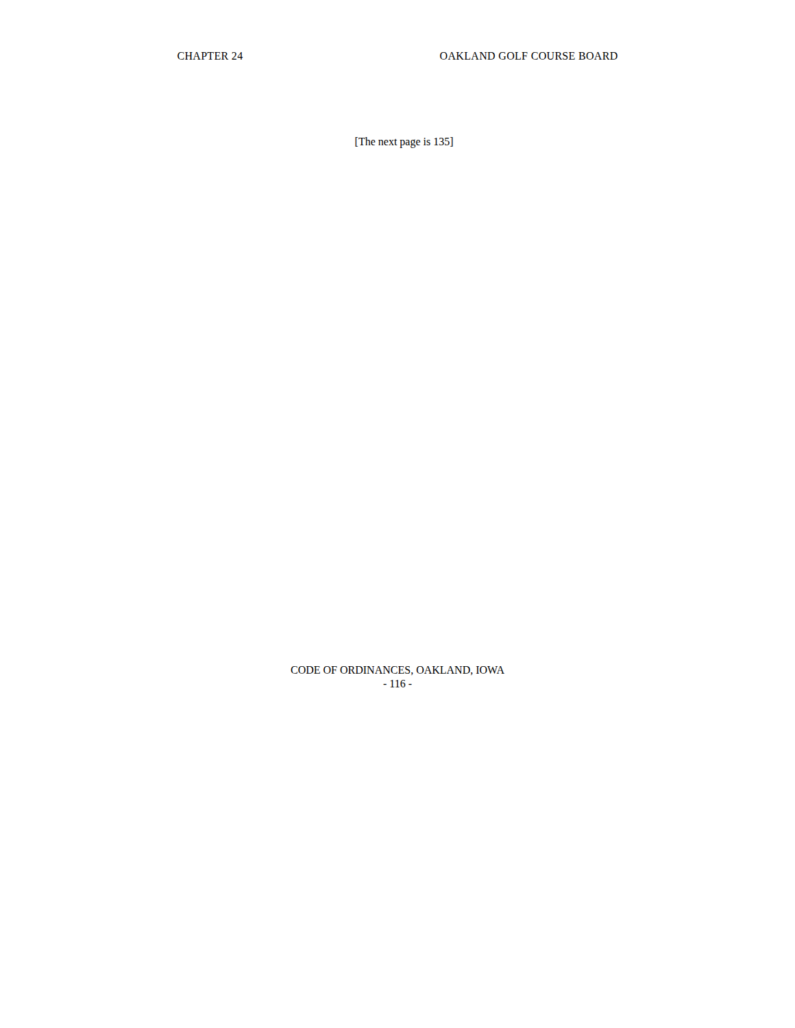CHAPTER 24 OAKLAND GOLF COURSE BOARD
[The next page is 135]
CODE OF ORDINANCES, OAKLAND, IOWA - 116 -